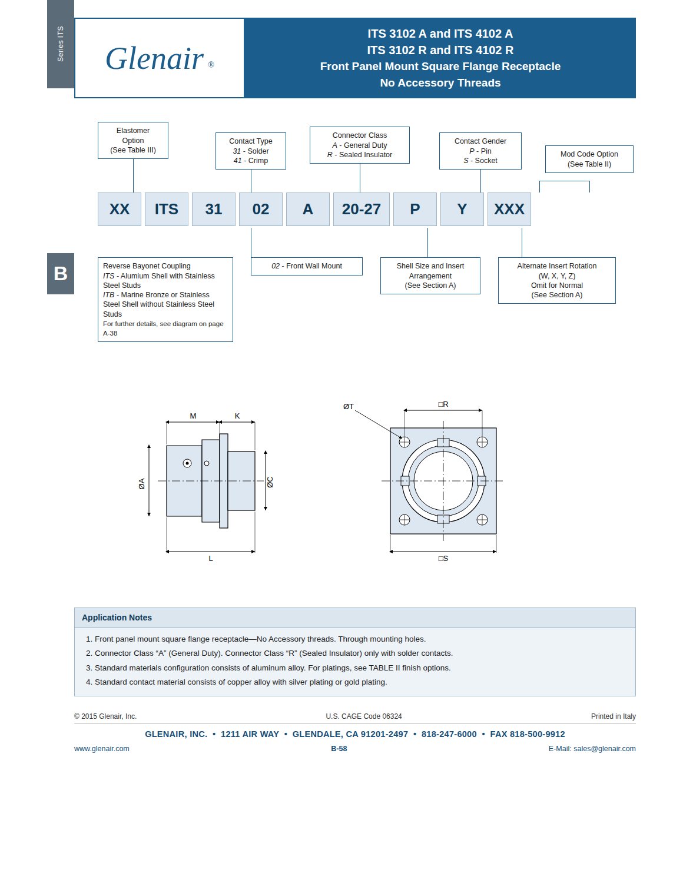Series ITS
B
Glenair®
ITS 3102 A and ITS 4102 A
ITS 3102 R and ITS 4102 R
Front Panel Mount Square Flange Receptacle
No Accessory Threads
Elastomer
Option
(See Table III)
Contact Type
31 - Solder
41 - Crimp
Connector Class
A - General Duty
R - Sealed Insulator
Contact Gender
P - Pin
S - Socket
Mod Code Option
(See Table II)
XX
ITS
31
02
A
20-27
P
Y
XXX
Reverse Bayonet Coupling
ITS - Alumium Shell with Stainless Steel Studs
ITB - Marine Bronze or Stainless Steel Shell without Stainless Steel Studs
For further details, see diagram on page A-38
02 - Front Wall Mount
Shell Size and Insert
Arrangement
(See Section A)
Alternate Insert Rotation
(W, X, Y, Z)
Omit for Normal
(See Section A)
ØA ØC M K L ØT □R □S
Application Notes
Front panel mount square flange receptacle—No Accessory threads. Through mounting holes.
Connector Class “A” (General Duty). Connector Class “R” (Sealed Insulator) only with solder contacts.
Standard materials configuration consists of aluminum alloy. For platings, see TABLE II finish options.
Standard contact material consists of copper alloy with silver plating or gold plating.
© 2015 Glenair, Inc. U.S. CAGE Code 06324 Printed in Italy
GLENAIR, INC. • 1211 AIR WAY • GLENDALE, CA 91201-2497 • 818-247-6000 • FAX 818-500-9912
www.glenair.com B-58 E-Mail: sales@glenair.com